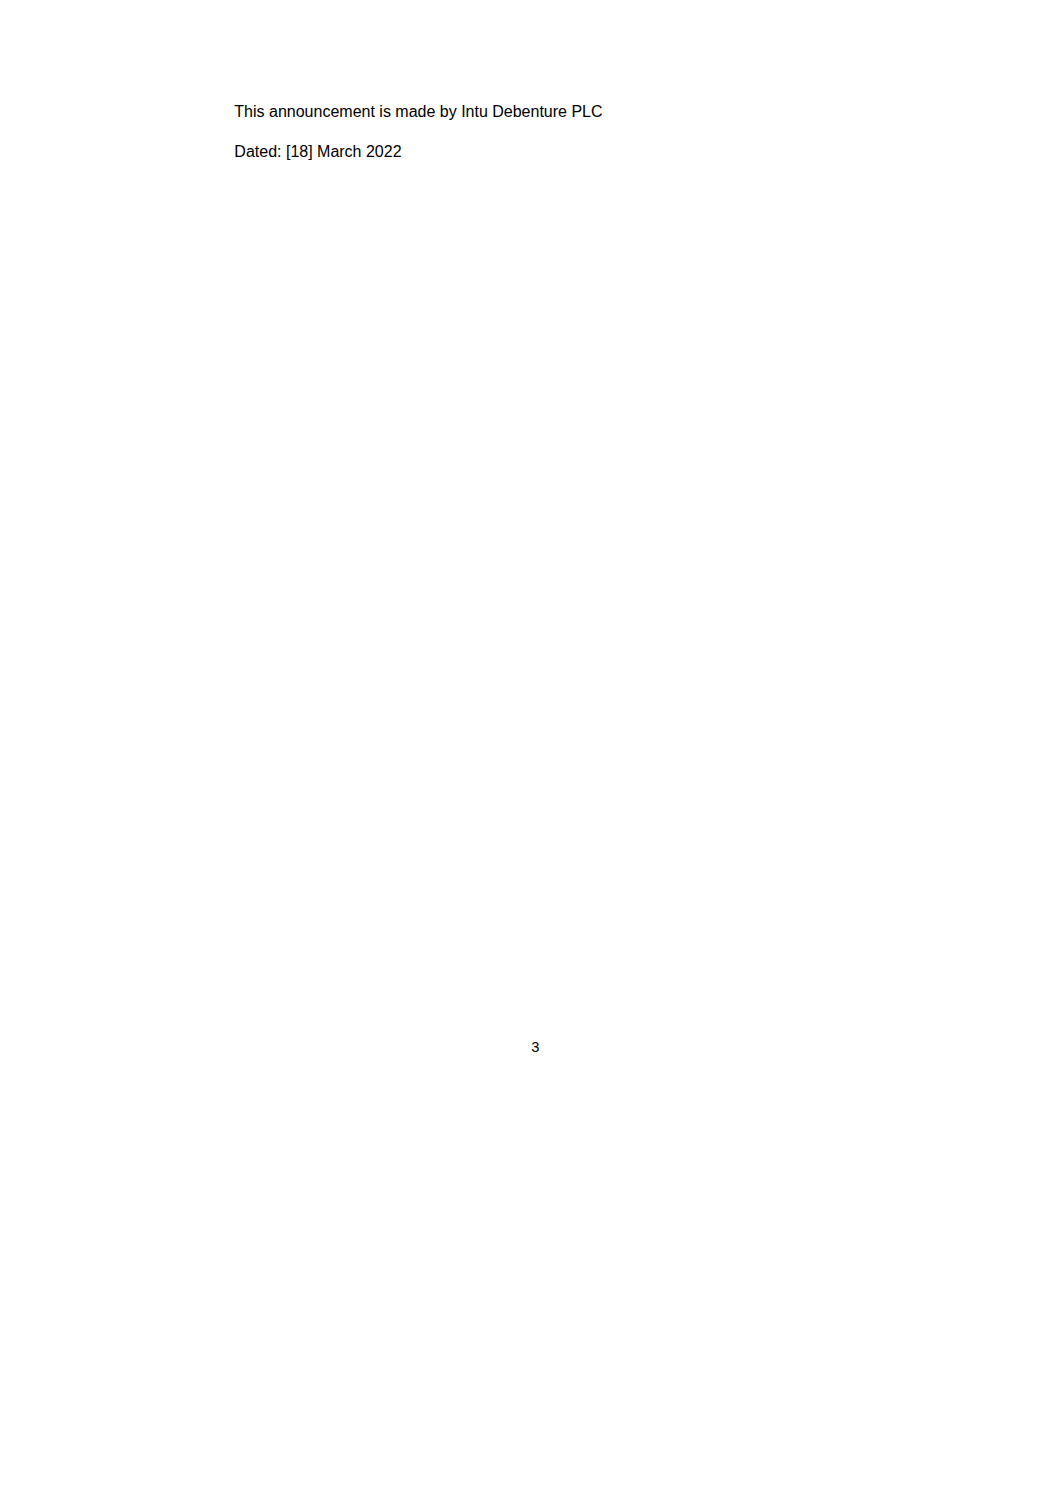This announcement is made by Intu Debenture PLC
Dated: [18] March 2022
3